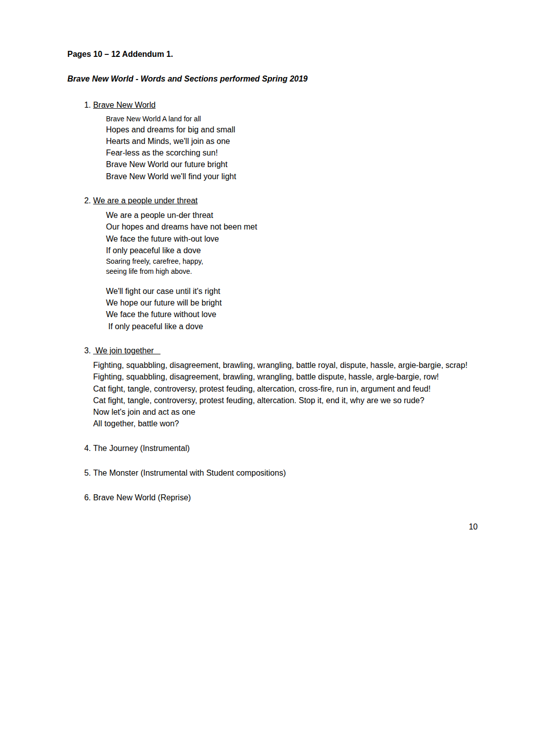Pages 10 – 12 Addendum 1.
Brave New World - Words and Sections performed Spring 2019
Brave New World
Brave New World A land for all
Hopes and dreams for big and small
Hearts and Minds, we'll join as one
Fear-less as the scorching sun!
Brave New World our future bright
Brave New World we'll find your light
We are a people under threat
We are a people un-der threat
Our hopes and dreams have not been met
We face the future with-out love
If only peaceful like a dove
Soaring freely, carefree, happy,
seeing life from high above.
We'll fight our case until it's right
We hope our future will be bright
We face the future without love
If only peaceful like a dove
We join together
Fighting, squabbling, disagreement, brawling, wrangling, battle royal, dispute, hassle, argie-bargie, scrap!
Fighting, squabbling, disagreement, brawling, wrangling, battle dispute, hassle, argle-bargie, row!
Cat fight, tangle, controversy, protest feuding, altercation, cross-fire, run in, argument and feud!
Cat fight, tangle, controversy, protest feuding, altercation. Stop it, end it, why are we so rude?
Now let's join and act as one
All together, battle won?
The Journey (Instrumental)
The Monster (Instrumental with Student compositions)
Brave New World (Reprise)
10